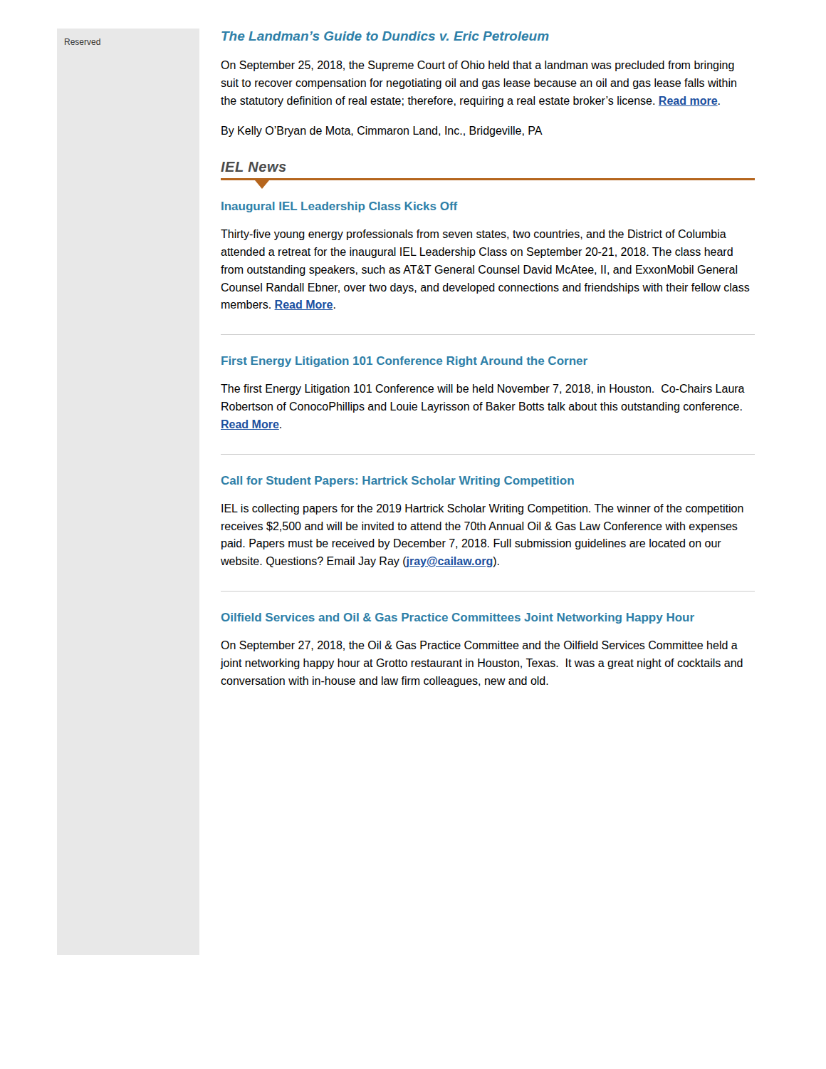Reserved
The Landman’s Guide to Dundics v. Eric Petroleum
On September 25, 2018, the Supreme Court of Ohio held that a landman was precluded from bringing suit to recover compensation for negotiating oil and gas lease because an oil and gas lease falls within the statutory definition of real estate; therefore, requiring a real estate broker’s license. Read more.
By Kelly O’Bryan de Mota, Cimmaron Land, Inc., Bridgeville, PA
IEL News
Inaugural IEL Leadership Class Kicks Off
Thirty-five young energy professionals from seven states, two countries, and the District of Columbia attended a retreat for the inaugural IEL Leadership Class on September 20-21, 2018. The class heard from outstanding speakers, such as AT&T General Counsel David McAtee, II, and ExxonMobil General Counsel Randall Ebner, over two days, and developed connections and friendships with their fellow class members. Read More.
First Energy Litigation 101 Conference Right Around the Corner
The first Energy Litigation 101 Conference will be held November 7, 2018, in Houston. Co-Chairs Laura Robertson of ConocoPhillips and Louie Layrisson of Baker Botts talk about this outstanding conference. Read More.
Call for Student Papers: Hartrick Scholar Writing Competition
IEL is collecting papers for the 2019 Hartrick Scholar Writing Competition. The winner of the competition receives $2,500 and will be invited to attend the 70th Annual Oil & Gas Law Conference with expenses paid. Papers must be received by December 7, 2018. Full submission guidelines are located on our website. Questions? Email Jay Ray (jray@cailaw.org).
Oilfield Services and Oil & Gas Practice Committees Joint Networking Happy Hour
On September 27, 2018, the Oil & Gas Practice Committee and the Oilfield Services Committee held a joint networking happy hour at Grotto restaurant in Houston, Texas. It was a great night of cocktails and conversation with in-house and law firm colleagues, new and old.